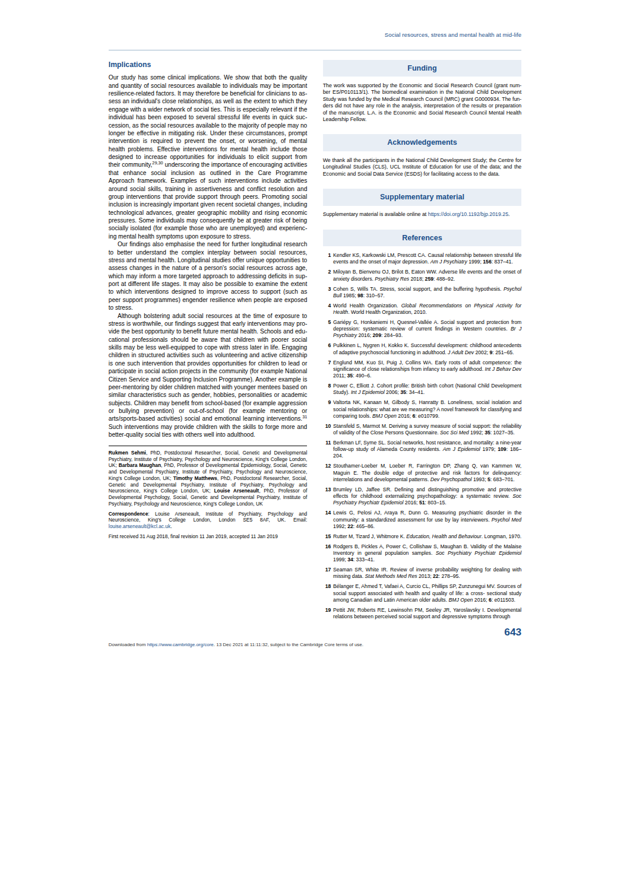Social resources, stress and mental health at mid-life
Implications
Our study has some clinical implications. We show that both the quality and quantity of social resources available to individuals may be important resilience-related factors. It may therefore be beneficial for clinicians to assess an individual's close relationships, as well as the extent to which they engage with a wider network of social ties. This is especially relevant if the individual has been exposed to several stressful life events in quick succession, as the social resources available to the majority of people may no longer be effective in mitigating risk. Under these circumstances, prompt intervention is required to prevent the onset, or worsening, of mental health problems. Effective interventions for mental health include those designed to increase opportunities for individuals to elicit support from their community,29,30 underscoring the importance of encouraging activities that enhance social inclusion as outlined in the Care Programme Approach framework. Examples of such interventions include activities around social skills, training in assertiveness and conflict resolution and group interventions that provide support through peers. Promoting social inclusion is increasingly important given recent societal changes, including technological advances, greater geographic mobility and rising economic pressures. Some individuals may consequently be at greater risk of being socially isolated (for example those who are unemployed) and experiencing mental health symptoms upon exposure to stress.
Our findings also emphasise the need for further longitudinal research to better understand the complex interplay between social resources, stress and mental health. Longitudinal studies offer unique opportunities to assess changes in the nature of a person's social resources across age, which may inform a more targeted approach to addressing deficits in support at different life stages. It may also be possible to examine the extent to which interventions designed to improve access to support (such as peer support programmes) engender resilience when people are exposed to stress.
Although bolstering adult social resources at the time of exposure to stress is worthwhile, our findings suggest that early interventions may provide the best opportunity to benefit future mental health. Schools and educational professionals should be aware that children with poorer social skills may be less well-equipped to cope with stress later in life. Engaging children in structured activities such as volunteering and active citizenship is one such intervention that provides opportunities for children to lead or participate in social action projects in the community (for example National Citizen Service and Supporting Inclusion Programme). Another example is peer-mentoring by older children matched with younger mentees based on similar characteristics such as gender, hobbies, personalities or academic subjects. Children may benefit from school-based (for example aggression or bullying prevention) or out-of-school (for example mentoring or arts/sports-based activities) social and emotional learning interventions.31 Such interventions may provide children with the skills to forge more and better-quality social ties with others well into adulthood.
Rukmen Sehmi, PhD, Postdoctoral Researcher, Social, Genetic and Developmental Psychiatry, Institute of Psychiatry, Psychology and Neuroscience, King's College London, UK; Barbara Maughan, PhD, Professor of Developmental Epidemiology, Social, Genetic and Developmental Psychiatry, Institute of Psychiatry, Psychology and Neuroscience, King's College London, UK; Timothy Matthews, PhD, Postdoctoral Researcher, Social, Genetic and Developmental Psychiatry, Institute of Psychiatry, Psychology and Neuroscience, King's College London, UK; Louise Arseneault, PhD, Professor of Developmental Psychology, Social, Genetic and Developmental Psychiatry, Institute of Psychiatry, Psychology and Neuroscience, King's College London, UK
Correspondence: Louise Arseneault, Institute of Psychiatry, Psychology and Neuroscience, King's College London, London SE5 8AF, UK. Email: louise.arseneault@kcl.ac.uk.
First received 31 Aug 2018, final revision 11 Jan 2019, accepted 11 Jan 2019
Funding
The work was supported by the Economic and Social Research Council (grant number ES/P010113/1). The biomedical examination in the National Child Development Study was funded by the Medical Research Council (MRC) grant G0000934. The funders did not have any role in the analysis, interpretation of the results or preparation of the manuscript. L.A. is the Economic and Social Research Council Mental Health Leadership Fellow.
Acknowledgements
We thank all the participants in the National Child Development Study; the Centre for Longitudinal Studies (CLS), UCL Institute of Education for use of the data; and the Economic and Social Data Service (ESDS) for facilitating access to the data.
Supplementary material
Supplementary material is available online at https://doi.org/10.1192/bjp.2019.25.
References
Kendler KS, Karkowski LM, Prescott CA. Causal relationship between stressful life events and the onset of major depression. Am J Psychiatry 1999; 156: 837–41.
Miloyan B, Bienvenu OJ, Brilot B, Eaton WW. Adverse life events and the onset of anxiety disorders. Psychiatry Res 2018; 259: 488–92.
Cohen S, Wills TA. Stress, social support, and the buffering hypothesis. Psychol Bull 1985; 98: 310–57.
World Health Organization. Global Recommendations on Physical Activity for Health. World Health Organization, 2010.
Gariépy G, Honkaniemi H, Quesnel-Vallée A. Social support and protection from depression: systematic review of current findings in Western countries. Br J Psychiatry 2016; 209: 284–93.
Pulkkinen L, Nygren H, Kokko K. Successful development: childhood antecedents of adaptive psychosocial functioning in adulthood. J Adult Dev 2002; 9: 251–65.
Englund MM, Kuo SI, Puig J, Collins WA. Early roots of adult competence: the significance of close relationships from infancy to early adulthood. Int J Behav Dev 2011; 35: 490–6.
Power C, Elliott J. Cohort profile: British birth cohort (National Child Development Study). Int J Epidemiol 2006; 35: 34–41.
Valtorta NK, Kanaan M, Gilbody S, Hanratty B. Loneliness, social isolation and social relationships: what are we measuring? A novel framework for classifying and comparing tools. BMJ Open 2016; 6: e010799.
Stansfeld S, Marmot M. Deriving a survey measure of social support: the reliability of validity of the Close Persons Questionnaire. Soc Sci Med 1992; 35: 1027–35.
Berkman LF, Syme SL. Social networks, host resistance, and mortality: a nine-year follow-up study of Alameda County residents. Am J Epidemiol 1979; 109: 186–204.
Stouthamer-Loeber M, Loeber R, Farrington DP, Zhang Q, van Kammen W, Maguin E. The double edge of protective and risk factors for delinquency: interrelations and developmental patterns. Dev Psychopathol 1993; 5: 683–701.
Brumley LD, Jaffee SR. Defining and distinguishing promotive and protective effects for childhood externalizing psychopathology: a systematic review. Soc Psychiatry Psychiatr Epidemiol 2016; 51: 803–15.
Lewis G, Pelosi AJ, Araya R, Dunn G. Measuring psychiatric disorder in the community: a standardized assessment for use by lay interviewers. Psychol Med 1992; 22: 465–86.
Rutter M, Tizard J, Whitmore K. Education, Health and Behaviour. Longman, 1970.
Rodgers B, Pickles A, Power C, Collishaw S, Maughan B. Validity of the Malaise Inventory in general population samples. Soc Psychiatry Psychiatr Epidemiol 1999; 34: 333–41.
Seaman SR, White IR. Review of inverse probability weighting for dealing with missing data. Stat Methods Med Res 2013; 22: 278–95.
Bélanger E, Ahmed T, Vafaei A, Curcio CL, Phillips SP, Zunzunegui MV. Sources of social support associated with health and quality of life: a cross- sectional study among Canadian and Latin American older adults. BMJ Open 2016; 6: e011503.
Pettit JW, Roberts RE, Lewinsohn PM, Seeley JR, Yaroslavsky I. Developmental relations between perceived social support and depressive symptoms through
Downloaded from https://www.cambridge.org/core. 13 Dec 2021 at 11:11:32, subject to the Cambridge Core terms of use.
643